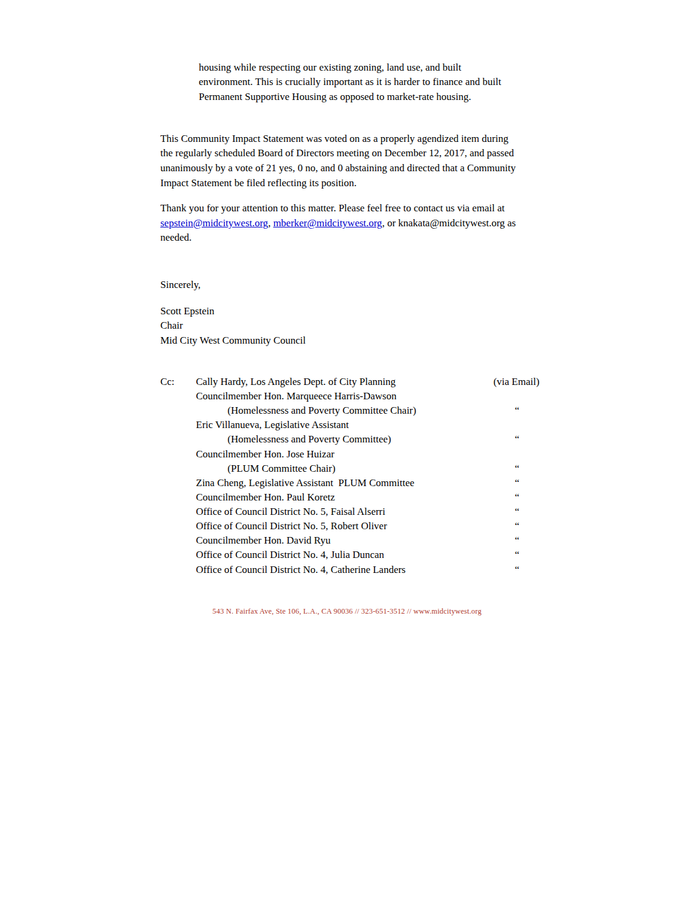housing while respecting our existing zoning, land use, and built environment. This is crucially important as it is harder to finance and built Permanent Supportive Housing as opposed to market-rate housing.
This Community Impact Statement was voted on as a properly agendized item during the regularly scheduled Board of Directors meeting on December 12, 2017, and passed unanimously by a vote of 21 yes, 0 no, and 0 abstaining and directed that a Community Impact Statement be filed reflecting its position.
Thank you for your attention to this matter. Please feel free to contact us via email at sepstein@midcitywest.org, mberker@midcitywest.org, or knakata@midcitywest.org as needed.
Sincerely,
Scott Epstein
Chair
Mid City West Community Council
| Cc: | Cally Hardy, Los Angeles Dept. of City Planning | (via Email) |
| | Councilmember Hon. Marqueece Harris-Dawson | |
| | (Homelessness and Poverty Committee Chair) | “ |
| | Eric Villanueva, Legislative Assistant | |
| | (Homelessness and Poverty Committee) | “ |
| | Councilmember Hon. Jose Huizar | |
| | (PLUM Committee Chair) | “ |
| | Zina Cheng, Legislative Assistant PLUM Committee | “ |
| | Councilmember Hon. Paul Koretz | “ |
| | Office of Council District No. 5, Faisal Alserri | “ |
| | Office of Council District No. 5, Robert Oliver | “ |
| | Councilmember Hon. David Ryu | “ |
| | Office of Council District No. 4, Julia Duncan | “ |
| | Office of Council District No. 4, Catherine Landers | “ |
543 N. Fairfax Ave, Ste 106, L.A., CA 90036 // 323-651-3512 // www.midcitywest.org